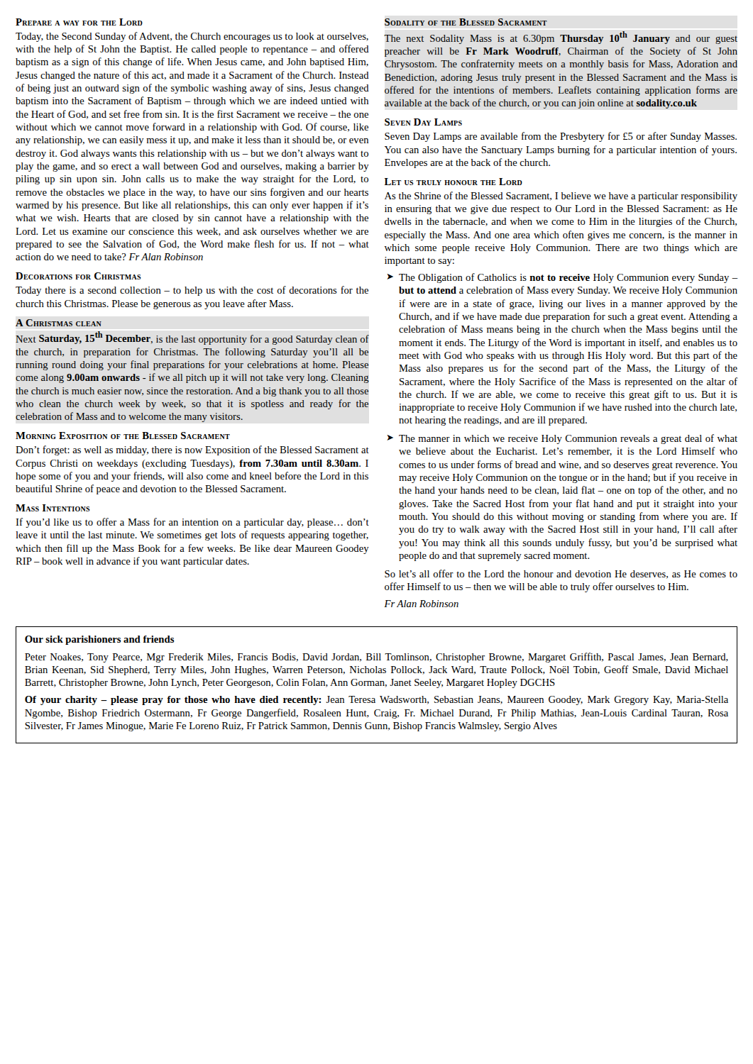Prepare a way for the Lord
Today, the Second Sunday of Advent, the Church encourages us to look at ourselves, with the help of St John the Baptist. He called people to repentance – and offered baptism as a sign of this change of life. When Jesus came, and John baptised Him, Jesus changed the nature of this act, and made it a Sacrament of the Church. Instead of being just an outward sign of the symbolic washing away of sins, Jesus changed baptism into the Sacrament of Baptism – through which we are indeed untied with the Heart of God, and set free from sin. It is the first Sacrament we receive – the one without which we cannot move forward in a relationship with God. Of course, like any relationship, we can easily mess it up, and make it less than it should be, or even destroy it. God always wants this relationship with us – but we don’t always want to play the game, and so erect a wall between God and ourselves, making a barrier by piling up sin upon sin. John calls us to make the way straight for the Lord, to remove the obstacles we place in the way, to have our sins forgiven and our hearts warmed by his presence. But like all relationships, this can only ever happen if it’s what we wish. Hearts that are closed by sin cannot have a relationship with the Lord. Let us examine our conscience this week, and ask ourselves whether we are prepared to see the Salvation of God, the Word make flesh for us. If not – what action do we need to take? Fr Alan Robinson
Decorations for Christmas
Today there is a second collection – to help us with the cost of decorations for the church this Christmas. Please be generous as you leave after Mass.
A Christmas clean
Next Saturday, 15th December, is the last opportunity for a good Saturday clean of the church, in preparation for Christmas. The following Saturday you’ll all be running round doing your final preparations for your celebrations at home. Please come along 9.00am onwards - if we all pitch up it will not take very long. Cleaning the church is much easier now, since the restoration. And a big thank you to all those who clean the church week by week, so that it is spotless and ready for the celebration of Mass and to welcome the many visitors.
Morning Exposition of the Blessed Sacrament
Don’t forget: as well as midday, there is now Exposition of the Blessed Sacrament at Corpus Christi on weekdays (excluding Tuesdays), from 7.30am until 8.30am. I hope some of you and your friends, will also come and kneel before the Lord in this beautiful Shrine of peace and devotion to the Blessed Sacrament.
Mass Intentions
If you’d like us to offer a Mass for an intention on a particular day, please… don’t leave it until the last minute. We sometimes get lots of requests appearing together, which then fill up the Mass Book for a few weeks. Be like dear Maureen Goodey RIP – book well in advance if you want particular dates.
Sodality of the Blessed Sacrament
The next Sodality Mass is at 6.30pm Thursday 10th January and our guest preacher will be Fr Mark Woodruff, Chairman of the Society of St John Chrysostom. The confraternity meets on a monthly basis for Mass, Adoration and Benediction, adoring Jesus truly present in the Blessed Sacrament and the Mass is offered for the intentions of members. Leaflets containing application forms are available at the back of the church, or you can join online at sodality.co.uk
Seven Day Lamps
Seven Day Lamps are available from the Presbytery for £5 or after Sunday Masses. You can also have the Sanctuary Lamps burning for a particular intention of yours. Envelopes are at the back of the church.
Let us truly honour the Lord
As the Shrine of the Blessed Sacrament, I believe we have a particular responsibility in ensuring that we give due respect to Our Lord in the Blessed Sacrament: as He dwells in the tabernacle, and when we come to Him in the liturgies of the Church, especially the Mass. And one area which often gives me concern, is the manner in which some people receive Holy Communion. There are two things which are important to say:
The Obligation of Catholics is not to receive Holy Communion every Sunday – but to attend a celebration of Mass every Sunday. We receive Holy Communion if were are in a state of grace, living our lives in a manner approved by the Church, and if we have made due preparation for such a great event. Attending a celebration of Mass means being in the church when the Mass begins until the moment it ends. The Liturgy of the Word is important in itself, and enables us to meet with God who speaks with us through His Holy word. But this part of the Mass also prepares us for the second part of the Mass, the Liturgy of the Sacrament, where the Holy Sacrifice of the Mass is represented on the altar of the church. If we are able, we come to receive this great gift to us. But it is inappropriate to receive Holy Communion if we have rushed into the church late, not hearing the readings, and are ill prepared.
The manner in which we receive Holy Communion reveals a great deal of what we believe about the Eucharist. Let’s remember, it is the Lord Himself who comes to us under forms of bread and wine, and so deserves great reverence. You may receive Holy Communion on the tongue or in the hand; but if you receive in the hand your hands need to be clean, laid flat – one on top of the other, and no gloves. Take the Sacred Host from your flat hand and put it straight into your mouth. You should do this without moving or standing from where you are. If you do try to walk away with the Sacred Host still in your hand, I’ll call after you! You may think all this sounds unduly fussy, but you’d be surprised what people do and that supremely sacred moment.
So let’s all offer to the Lord the honour and devotion He deserves, as He comes to offer Himself to us – then we will be able to truly offer ourselves to Him.
Fr Alan Robinson
Our sick parishioners and friends
Peter Noakes, Tony Pearce, Mgr Frederik Miles, Francis Bodis, David Jordan, Bill Tomlinson, Christopher Browne, Margaret Griffith, Pascal James, Jean Bernard, Brian Keenan, Sid Shepherd, Terry Miles, John Hughes, Warren Peterson, Nicholas Pollock, Jack Ward, Traute Pollock, Noël Tobin, Geoff Smale, David Michael Barrett, Christopher Browne, John Lynch, Peter Georgeson, Colin Folan, Ann Gorman, Janet Seeley, Margaret Hopley DGCHS
Of your charity – please pray for those who have died recently: Jean Teresa Wadsworth, Sebastian Jeans, Maureen Goodey, Mark Gregory Kay, Maria-Stella Ngombe, Bishop Friedrich Ostermann, Fr George Dangerfield, Rosaleen Hunt, Craig, Fr. Michael Durand, Fr Philip Mathias, Jean-Louis Cardinal Tauran, Rosa Silvester, Fr James Minogue, Marie Fe Loreno Ruiz, Fr Patrick Sammon, Dennis Gunn, Bishop Francis Walmsley, Sergio Alves